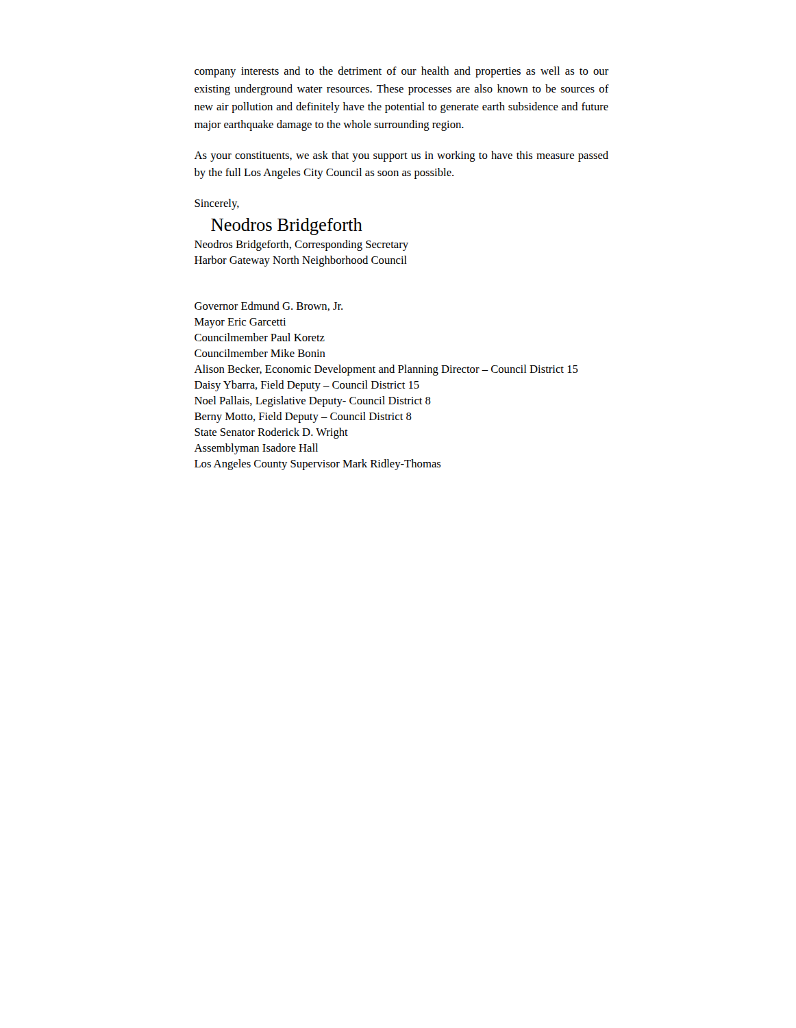company interests and to the detriment of our health and properties as well as to our existing underground water resources. These processes are also known to be sources of new air pollution and definitely have the potential to generate earth subsidence and future major earthquake damage to the whole surrounding region.
As your constituents, we ask that you support us in working to have this measure passed by the full Los Angeles City Council as soon as possible.
Sincerely,
Neodros Bridgeforth
Neodros Bridgeforth, Corresponding Secretary
Harbor Gateway North Neighborhood Council
Governor Edmund G. Brown, Jr.
Mayor Eric Garcetti
Councilmember Paul Koretz
Councilmember Mike Bonin
Alison Becker, Economic Development and Planning Director – Council District 15
Daisy Ybarra, Field Deputy – Council District 15
Noel Pallais, Legislative Deputy- Council District 8
Berny Motto, Field Deputy – Council District 8
State Senator Roderick D. Wright
Assemblyman Isadore Hall
Los Angeles County Supervisor Mark Ridley-Thomas